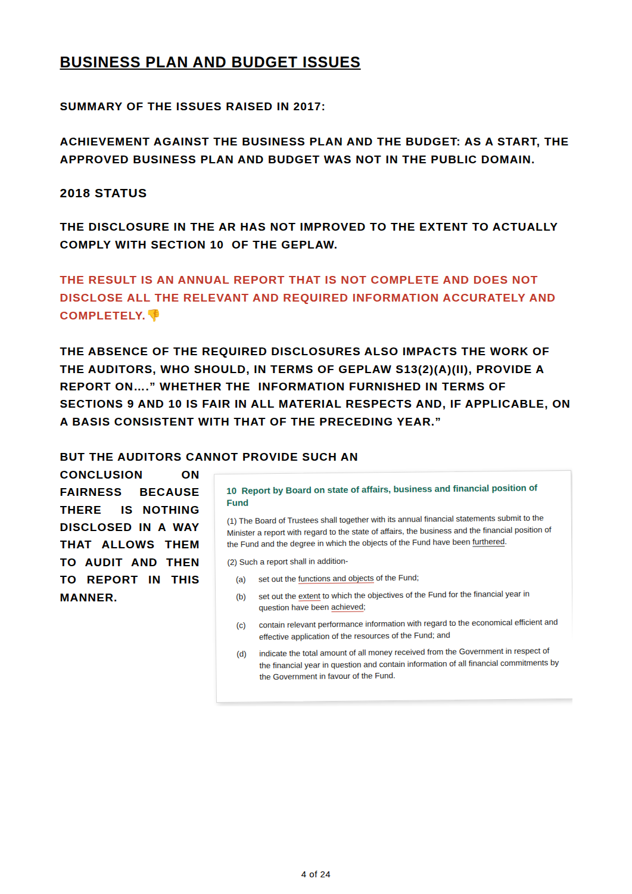BUSINESS PLAN AND BUDGET ISSUES
SUMMARY OF THE ISSUES RAISED IN 2017:
ACHIEVEMENT AGAINST THE BUSINESS PLAN AND THE BUDGET: AS A START, THE APPROVED BUSINESS PLAN AND BUDGET WAS NOT IN THE PUBLIC DOMAIN.
2018 STATUS
THE DISCLOSURE IN THE AR HAS NOT IMPROVED TO THE EXTENT TO ACTUALLY COMPLY WITH SECTION 10 OF THE GEPLAW.
THE RESULT IS AN ANNUAL REPORT THAT IS NOT COMPLETE AND DOES NOT DISCLOSE ALL THE RELEVANT AND REQUIRED INFORMATION ACCURATELY AND COMPLETELY.👎
THE ABSENCE OF THE REQUIRED DISCLOSURES ALSO IMPACTS THE WORK OF THE AUDITORS, WHO SHOULD, IN TERMS OF GEPLAW S13(2)(A)(II), PROVIDE A REPORT ON….” WHETHER THE INFORMATION FURNISHED IN TERMS OF SECTIONS 9 AND 10 IS FAIR IN ALL MATERIAL RESPECTS AND, IF APPLICABLE, ON A BASIS CONSISTENT WITH THAT OF THE PRECEDING YEAR.”
BUT THE AUDITORS CANNOT PROVIDE SUCH AN
10 Report by Board on state of affairs, business and financial position of Fund
(1) The Board of Trustees shall together with its annual financial statements submit to the Minister a report with regard to the state of affairs, the business and the financial position of the Fund and the degree in which the objects of the Fund have been furthered.
(2) Such a report shall in addition-
(a) set out the functions and objects of the Fund;
(b) set out the extent to which the objectives of the Fund for the financial year in question have been achieved;
(c) contain relevant performance information with regard to the economical efficient and effective application of the resources of the Fund; and
(d) indicate the total amount of all money received from the Government in respect of the financial year in question and contain information of all financial commitments by the Government in favour of the Fund.
CONCLUSION ON FAIRNESS BECAUSE THERE IS NOTHING DISCLOSED IN A WAY THAT ALLOWS THEM TO AUDIT AND THEN TO REPORT IN THIS MANNER.
4 of 24